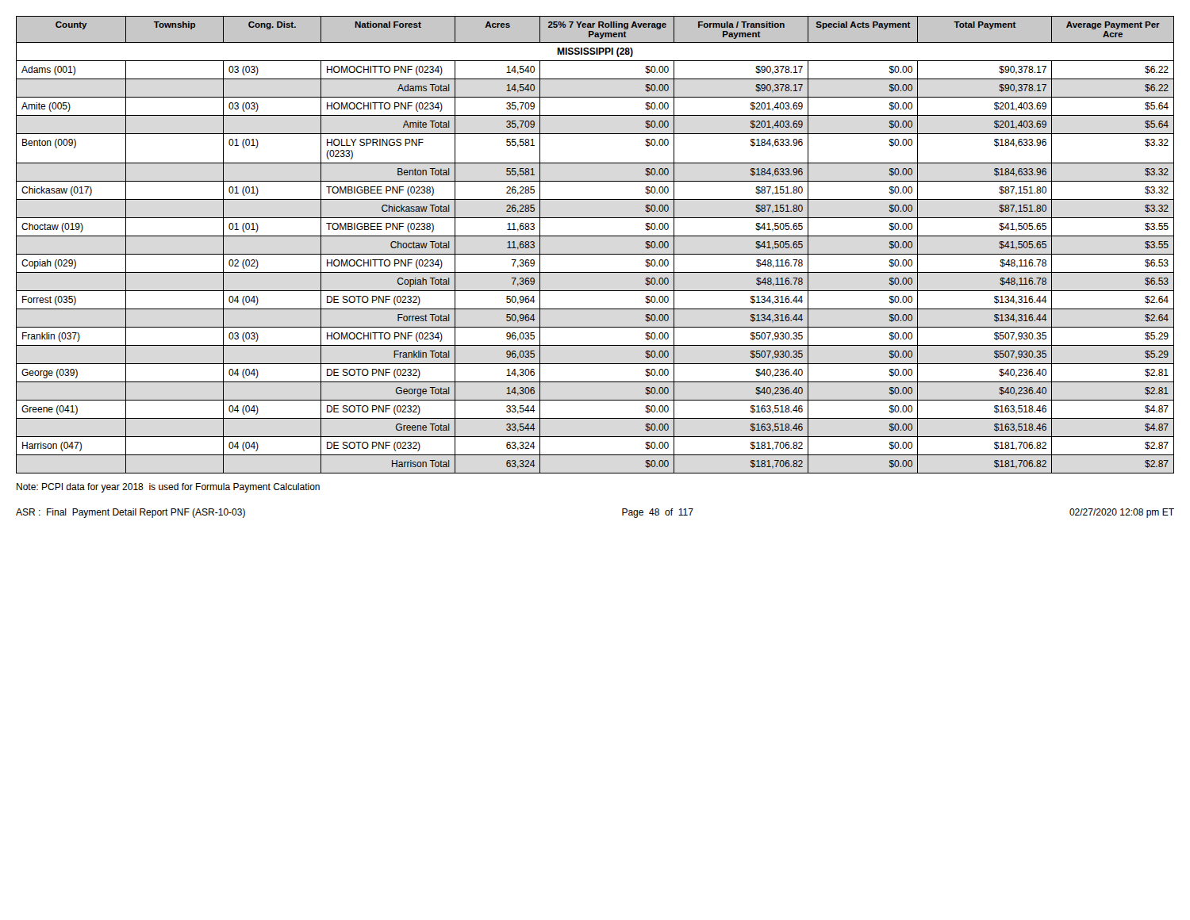| County | Township | Cong. Dist. | National Forest | Acres | 25% 7 Year Rolling Average Payment | Formula / Transition Payment | Special Acts Payment | Total Payment | Average Payment Per Acre |
| --- | --- | --- | --- | --- | --- | --- | --- | --- | --- |
| MISSISSIPPI (28) |
| Adams (001) | | 03 (03) | HOMOCHITTO PNF (0234) | 14,540 | $0.00 | $90,378.17 | $0.00 | $90,378.17 | $6.22 |
| | | | Adams Total | 14,540 | $0.00 | $90,378.17 | $0.00 | $90,378.17 | $6.22 |
| Amite (005) | | 03 (03) | HOMOCHITTO PNF (0234) | 35,709 | $0.00 | $201,403.69 | $0.00 | $201,403.69 | $5.64 |
| | | | Amite Total | 35,709 | $0.00 | $201,403.69 | $0.00 | $201,403.69 | $5.64 |
| Benton (009) | | 01 (01) | HOLLY SPRINGS PNF (0233) | 55,581 | $0.00 | $184,633.96 | $0.00 | $184,633.96 | $3.32 |
| | | | Benton Total | 55,581 | $0.00 | $184,633.96 | $0.00 | $184,633.96 | $3.32 |
| Chickasaw (017) | | 01 (01) | TOMBIGBEE PNF (0238) | 26,285 | $0.00 | $87,151.80 | $0.00 | $87,151.80 | $3.32 |
| | | | Chickasaw Total | 26,285 | $0.00 | $87,151.80 | $0.00 | $87,151.80 | $3.32 |
| Choctaw (019) | | 01 (01) | TOMBIGBEE PNF (0238) | 11,683 | $0.00 | $41,505.65 | $0.00 | $41,505.65 | $3.55 |
| | | | Choctaw Total | 11,683 | $0.00 | $41,505.65 | $0.00 | $41,505.65 | $3.55 |
| Copiah (029) | | 02 (02) | HOMOCHITTO PNF (0234) | 7,369 | $0.00 | $48,116.78 | $0.00 | $48,116.78 | $6.53 |
| | | | Copiah Total | 7,369 | $0.00 | $48,116.78 | $0.00 | $48,116.78 | $6.53 |
| Forrest (035) | | 04 (04) | DE SOTO PNF (0232) | 50,964 | $0.00 | $134,316.44 | $0.00 | $134,316.44 | $2.64 |
| | | | Forrest Total | 50,964 | $0.00 | $134,316.44 | $0.00 | $134,316.44 | $2.64 |
| Franklin (037) | | 03 (03) | HOMOCHITTO PNF (0234) | 96,035 | $0.00 | $507,930.35 | $0.00 | $507,930.35 | $5.29 |
| | | | Franklin Total | 96,035 | $0.00 | $507,930.35 | $0.00 | $507,930.35 | $5.29 |
| George (039) | | 04 (04) | DE SOTO PNF (0232) | 14,306 | $0.00 | $40,236.40 | $0.00 | $40,236.40 | $2.81 |
| | | | George Total | 14,306 | $0.00 | $40,236.40 | $0.00 | $40,236.40 | $2.81 |
| Greene (041) | | 04 (04) | DE SOTO PNF (0232) | 33,544 | $0.00 | $163,518.46 | $0.00 | $163,518.46 | $4.87 |
| | | | Greene Total | 33,544 | $0.00 | $163,518.46 | $0.00 | $163,518.46 | $4.87 |
| Harrison (047) | | 04 (04) | DE SOTO PNF (0232) | 63,324 | $0.00 | $181,706.82 | $0.00 | $181,706.82 | $2.87 |
| | | | Harrison Total | 63,324 | $0.00 | $181,706.82 | $0.00 | $181,706.82 | $2.87 |
Note: PCPI data for year 2018 is used for Formula Payment Calculation
ASR : Final Payment Detail Report PNF (ASR-10-03)
Page 48 of 117
02/27/2020 12:08 pm ET